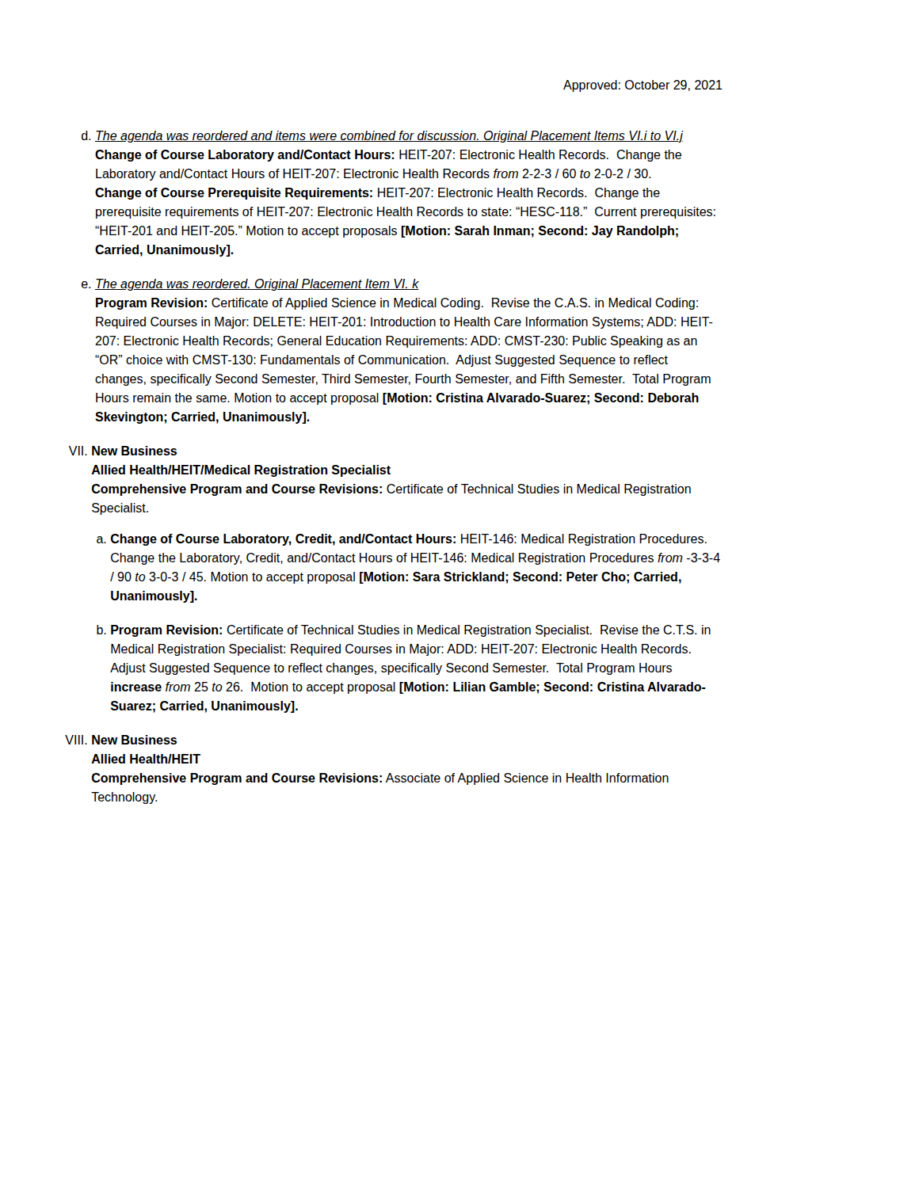Approved: October 29, 2021
The agenda was reordered and items were combined for discussion. Original Placement Items VI.i to VI.j
Change of Course Laboratory and/Contact Hours: HEIT-207: Electronic Health Records. Change the Laboratory and/Contact Hours of HEIT-207: Electronic Health Records from 2-2-3 / 60 to 2-0-2 / 30.
Change of Course Prerequisite Requirements: HEIT-207: Electronic Health Records. Change the prerequisite requirements of HEIT-207: Electronic Health Records to state: “HESC-118.” Current prerequisites: “HEIT-201 and HEIT-205.” Motion to accept proposals [Motion: Sarah Inman; Second: Jay Randolph; Carried, Unanimously].
The agenda was reordered. Original Placement Item VI. k
Program Revision: Certificate of Applied Science in Medical Coding. Revise the C.A.S. in Medical Coding: Required Courses in Major: DELETE: HEIT-201: Introduction to Health Care Information Systems; ADD: HEIT-207: Electronic Health Records; General Education Requirements: ADD: CMST-230: Public Speaking as an “OR” choice with CMST-130: Fundamentals of Communication. Adjust Suggested Sequence to reflect changes, specifically Second Semester, Third Semester, Fourth Semester, and Fifth Semester. Total Program Hours remain the same. Motion to accept proposal [Motion: Cristina Alvarado-Suarez; Second: Deborah Skevington; Carried, Unanimously].
New Business
Allied Health/HEIT/Medical Registration Specialist
Comprehensive Program and Course Revisions: Certificate of Technical Studies in Medical Registration Specialist.
Change of Course Laboratory, Credit, and/Contact Hours: HEIT-146: Medical Registration Procedures. Change the Laboratory, Credit, and/Contact Hours of HEIT-146: Medical Registration Procedures from -3-3-4 / 90 to 3-0-3 / 45. Motion to accept proposal [Motion: Sara Strickland; Second: Peter Cho; Carried, Unanimously].
Program Revision: Certificate of Technical Studies in Medical Registration Specialist. Revise the C.T.S. in Medical Registration Specialist: Required Courses in Major: ADD: HEIT-207: Electronic Health Records. Adjust Suggested Sequence to reflect changes, specifically Second Semester. Total Program Hours increase from 25 to 26. Motion to accept proposal [Motion: Lilian Gamble; Second: Cristina Alvarado-Suarez; Carried, Unanimously].
New Business
Allied Health/HEIT
Comprehensive Program and Course Revisions: Associate of Applied Science in Health Information Technology.